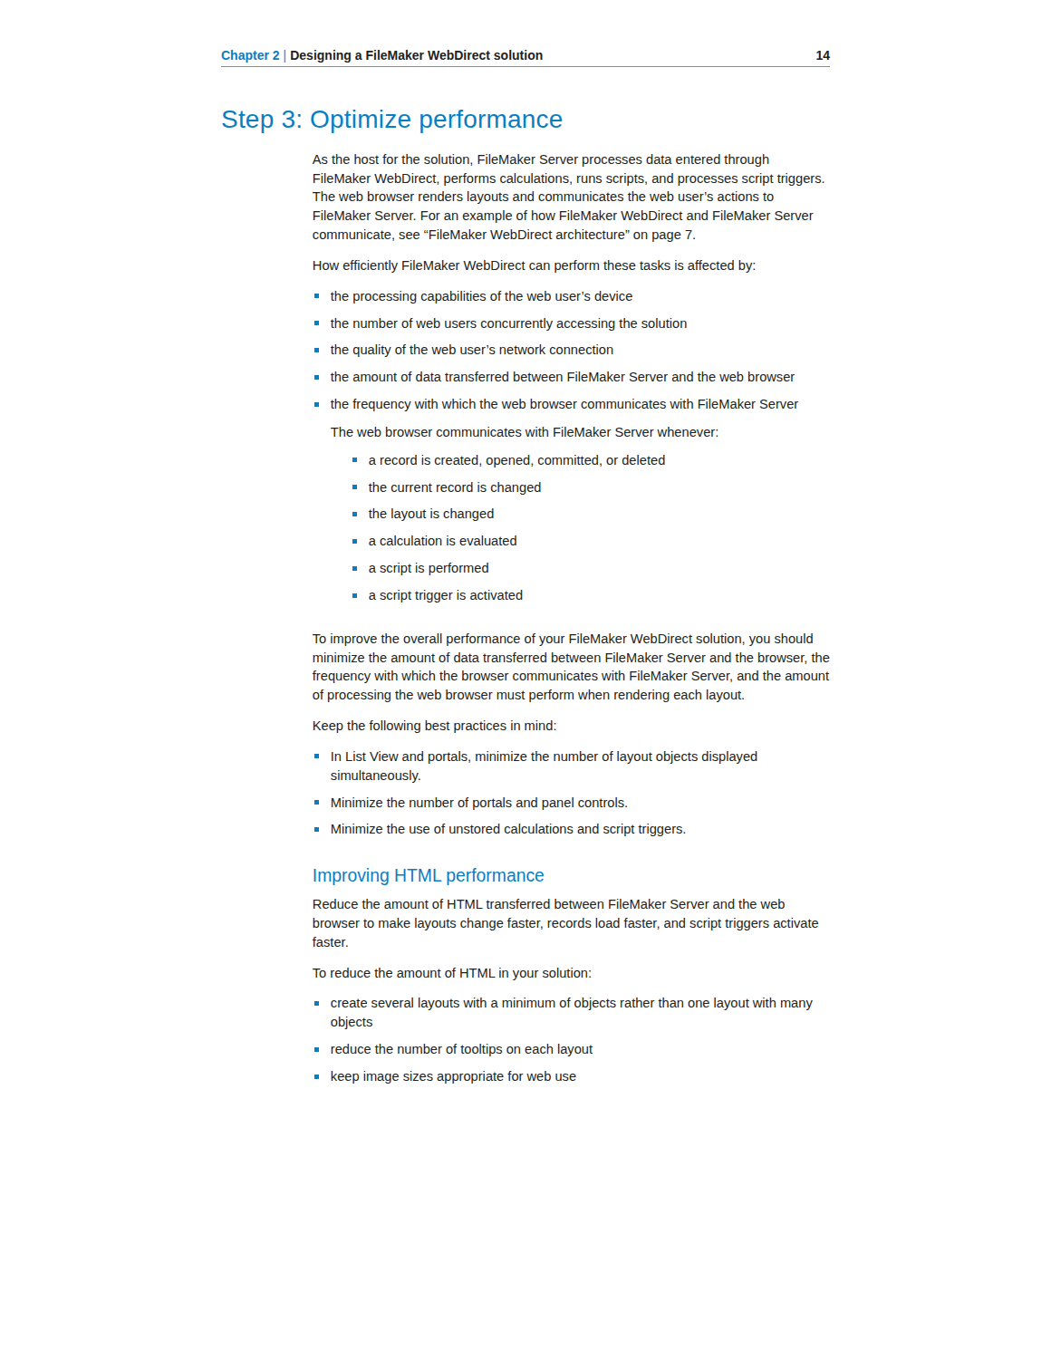Chapter 2|Designing a FileMaker WebDirect solution
14
Step 3: Optimize performance
As the host for the solution, FileMaker Server processes data entered through FileMaker WebDirect, performs calculations, runs scripts, and processes script triggers. The web browser renders layouts and communicates the web user’s actions to FileMaker Server. For an example of how FileMaker WebDirect and FileMaker Server communicate, see “FileMaker WebDirect architecture” on page 7.
How efficiently FileMaker WebDirect can perform these tasks is affected by:
the processing capabilities of the web user’s device
the number of web users concurrently accessing the solution
the quality of the web user’s network connection
the amount of data transferred between FileMaker Server and the web browser
the frequency with which the web browser communicates with FileMaker Server
The web browser communicates with FileMaker Server whenever:
a record is created, opened, committed, or deleted
the current record is changed
the layout is changed
a calculation is evaluated
a script is performed
a script trigger is activated
To improve the overall performance of your FileMaker WebDirect solution, you should minimize the amount of data transferred between FileMaker Server and the browser, the frequency with which the browser communicates with FileMaker Server, and the amount of processing the web browser must perform when rendering each layout.
Keep the following best practices in mind:
In List View and portals, minimize the number of layout objects displayed simultaneously.
Minimize the number of portals and panel controls.
Minimize the use of unstored calculations and script triggers.
Improving HTML performance
Reduce the amount of HTML transferred between FileMaker Server and the web browser to make layouts change faster, records load faster, and script triggers activate faster.
To reduce the amount of HTML in your solution:
create several layouts with a minimum of objects rather than one layout with many objects
reduce the number of tooltips on each layout
keep image sizes appropriate for web use